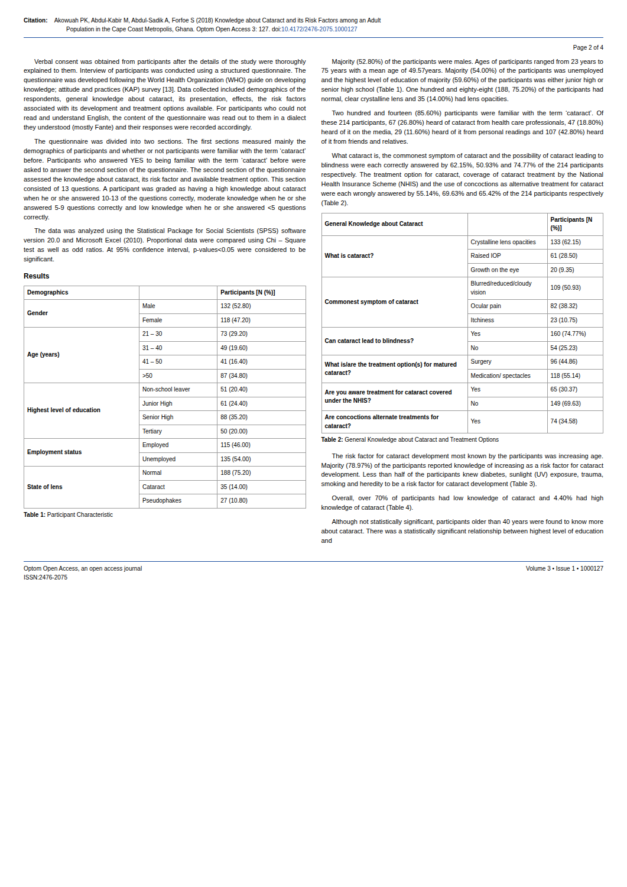Citation: Akowuah PK, Abdul-Kabir M, Abdul-Sadik A, Forfoe S (2018) Knowledge about Cataract and its Risk Factors among an Adult Population in the Cape Coast Metropolis, Ghana. Optom Open Access 3: 127. doi:10.4172/2476-2075.1000127
Page 2 of 4
Verbal consent was obtained from participants after the details of the study were thoroughly explained to them. Interview of participants was conducted using a structured questionnaire. The questionnaire was developed following the World Health Organization (WHO) guide on developing knowledge; attitude and practices (KAP) survey [13]. Data collected included demographics of the respondents, general knowledge about cataract, its presentation, effects, the risk factors associated with its development and treatment options available. For participants who could not read and understand English, the content of the questionnaire was read out to them in a dialect they understood (mostly Fante) and their responses were recorded accordingly.
The questionnaire was divided into two sections. The first sections measured mainly the demographics of participants and whether or not participants were familiar with the term ‘cataract’ before. Participants who answered YES to being familiar with the term ‘cataract’ before were asked to answer the second section of the questionnaire. The second section of the questionnaire assessed the knowledge about cataract, its risk factor and available treatment option. This section consisted of 13 questions. A participant was graded as having a high knowledge about cataract when he or she answered 10-13 of the questions correctly, moderate knowledge when he or she answered 5-9 questions correctly and low knowledge when he or she answered <5 questions correctly.
The data was analyzed using the Statistical Package for Social Scientists (SPSS) software version 20.0 and Microsoft Excel (2010). Proportional data were compared using Chi – Square test as well as odd ratios. At 95% confidence interval, p-values<0.05 were considered to be significant.
Results
| Demographics | | Participants [N (%)] |
| --- | --- | --- |
| Gender | Male | 132 (52.80) |
| Female | 118 (47.20) |
| Age (years) | 21 – 30 | 73 (29.20) |
| 31 – 40 | 49 (19.60) |
| 41 – 50 | 41 (16.40) |
| >50 | 87 (34.80) |
| Highest level of education | Non-school leaver | 51 (20.40) |
| Junior High | 61 (24.40) |
| Senior High | 88 (35.20) |
| Tertiary | 50 (20.00) |
| Employment status | Employed | 115 (46.00) |
| Unemployed | 135 (54.00) |
| State of lens | Normal | 188 (75.20) |
| Cataract | 35 (14.00) |
| Pseudophakes | 27 (10.80) |
Table 1: Participant Characteristic
Majority (52.80%) of the participants were males. Ages of participants ranged from 23 years to 75 years with a mean age of 49.57years. Majority (54.00%) of the participants was unemployed and the highest level of education of majority (59.60%) of the participants was either junior high or senior high school (Table 1). One hundred and eighty-eight (188, 75.20%) of the participants had normal, clear crystalline lens and 35 (14.00%) had lens opacities.
Two hundred and fourteen (85.60%) participants were familiar with the term ‘cataract’. Of these 214 participants, 67 (26.80%) heard of cataract from health care professionals, 47 (18.80%) heard of it on the media, 29 (11.60%) heard of it from personal readings and 107 (42.80%) heard of it from friends and relatives.
What cataract is, the commonest symptom of cataract and the possibility of cataract leading to blindness were each correctly answered by 62.15%, 50.93% and 74.77% of the 214 participants respectively. The treatment option for cataract, coverage of cataract treatment by the National Health Insurance Scheme (NHIS) and the use of concoctions as alternative treatment for cataract were each wrongly answered by 55.14%, 69.63% and 65.42% of the 214 participants respectively (Table 2).
| General Knowledge about Cataract | | Participants [N (%)] |
| --- | --- | --- |
| What is cataract? | Crystalline lens opacities | 133 (62.15) |
| Raised IOP | 61 (28.50) |
| Growth on the eye | 20 (9.35) |
| Commonest symptom of cataract | Blurred/reduced/cloudy vision | 109 (50.93) |
| Ocular pain | 82 (38.32) |
| Itchiness | 23 (10.75) |
| Can cataract lead to blindness? | Yes | 160 (74.77%) |
| No | 54 (25.23) |
| What is/are the treatment option(s) for matured cataract? | Surgery | 96 (44.86) |
| Medication/ spectacles | 118 (55.14) |
| Are you aware treatment for cataract covered under the NHIS? | Yes | 65 (30.37) |
| No | 149 (69.63) |
| Are concoctions alternate treatments for cataract? | Yes | 74 (34.58) |
Table 2: General Knowledge about Cataract and Treatment Options
The risk factor for cataract development most known by the participants was increasing age. Majority (78.97%) of the participants reported knowledge of increasing as a risk factor for cataract development. Less than half of the participants knew diabetes, sunlight (UV) exposure, trauma, smoking and heredity to be a risk factor for cataract development (Table 3).
Overall, over 70% of participants had low knowledge of cataract and 4.40% had high knowledge of cataract (Table 4).
Although not statistically significant, participants older than 40 years were found to know more about cataract. There was a statistically significant relationship between highest level of education and
Optom Open Access, an open access journal
ISSN:2476-2075
Volume 3 • Issue 1 • 1000127